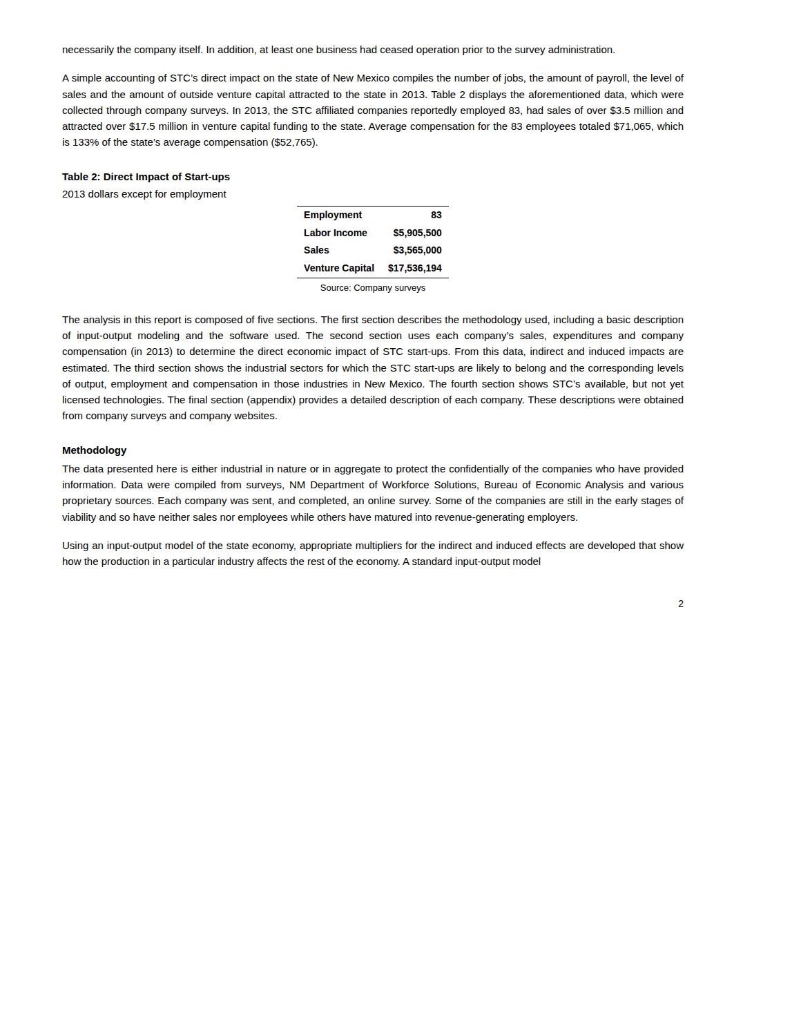necessarily the company itself. In addition, at least one business had ceased operation prior to the survey administration.
A simple accounting of STC’s direct impact on the state of New Mexico compiles the number of jobs, the amount of payroll, the level of sales and the amount of outside venture capital attracted to the state in 2013. Table 2 displays the aforementioned data, which were collected through company surveys. In 2013, the STC affiliated companies reportedly employed 83, had sales of over $3.5 million and attracted over $17.5 million in venture capital funding to the state. Average compensation for the 83 employees totaled $71,065, which is 133% of the state’s average compensation ($52,765).
Table 2: Direct Impact of Start-ups
2013 dollars except for employment
| Employment | 83 |
| Labor Income | $5,905,500 |
| Sales | $3,565,000 |
| Venture Capital | $17,536,194 |
Source: Company surveys
The analysis in this report is composed of five sections. The first section describes the methodology used, including a basic description of input-output modeling and the software used. The second section uses each company’s sales, expenditures and company compensation (in 2013) to determine the direct economic impact of STC start-ups. From this data, indirect and induced impacts are estimated. The third section shows the industrial sectors for which the STC start-ups are likely to belong and the corresponding levels of output, employment and compensation in those industries in New Mexico. The fourth section shows STC’s available, but not yet licensed technologies. The final section (appendix) provides a detailed description of each company. These descriptions were obtained from company surveys and company websites.
Methodology
The data presented here is either industrial in nature or in aggregate to protect the confidentially of the companies who have provided information. Data were compiled from surveys, NM Department of Workforce Solutions, Bureau of Economic Analysis and various proprietary sources. Each company was sent, and completed, an online survey. Some of the companies are still in the early stages of viability and so have neither sales nor employees while others have matured into revenue-generating employers.
Using an input-output model of the state economy, appropriate multipliers for the indirect and induced effects are developed that show how the production in a particular industry affects the rest of the economy. A standard input-output model
2